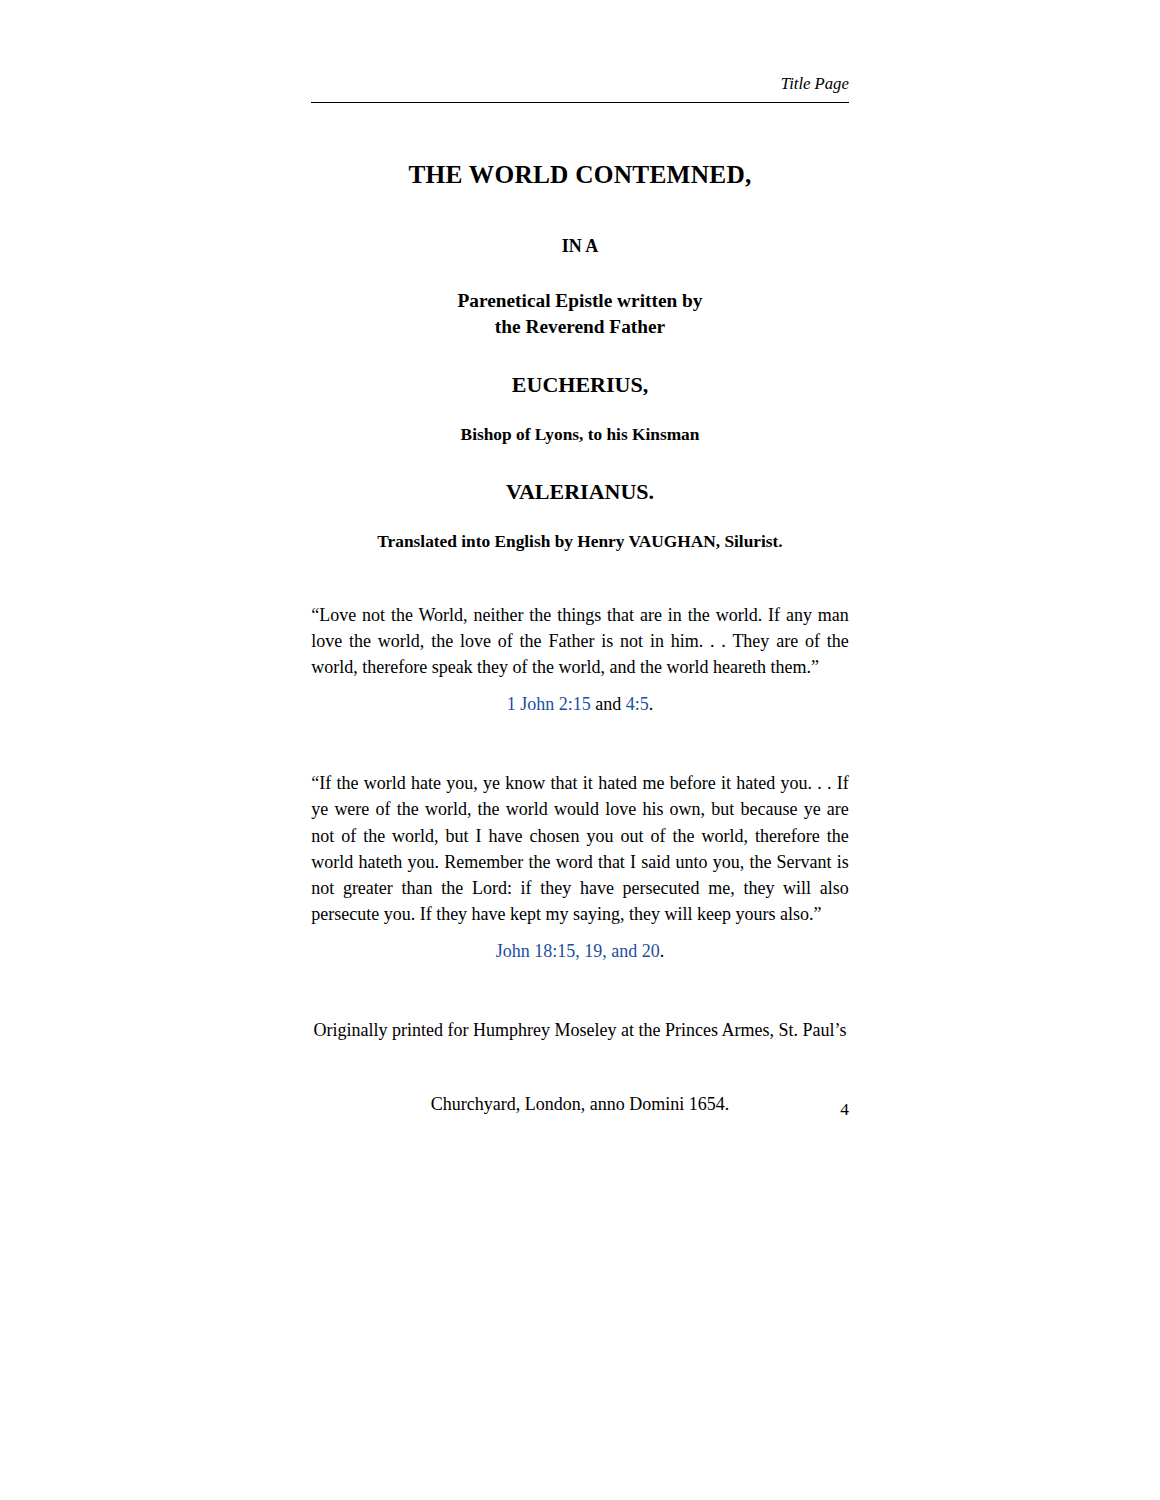Title Page
THE WORLD CONTEMNED,
IN A
Parenetical Epistle written by
the Reverend Father
EUCHERIUS,
Bishop of Lyons, to his Kinsman
VALERIANUS.
Translated into English by Henry VAUGHAN, Silurist.
“Love not the World, neither the things that are in the world. If any man love the world, the love of the Father is not in him. . . They are of the world, therefore speak they of the world, and the world heareth them.”
1 John 2:15 and 4:5.
“If the world hate you, ye know that it hated me before it hated you. . . If ye were of the world, the world would love his own, but because ye are not of the world, but I have chosen you out of the world, therefore the world hateth you. Remember the word that I said unto you, the Servant is not greater than the Lord: if they have persecuted me, they will also persecute you. If they have kept my saying, they will keep yours also.”
John 18:15, 19, and 20.
Originally printed for Humphrey Moseley at the Princes Armes, St. Paul’s
Churchyard, London, anno Domini 1654.
4